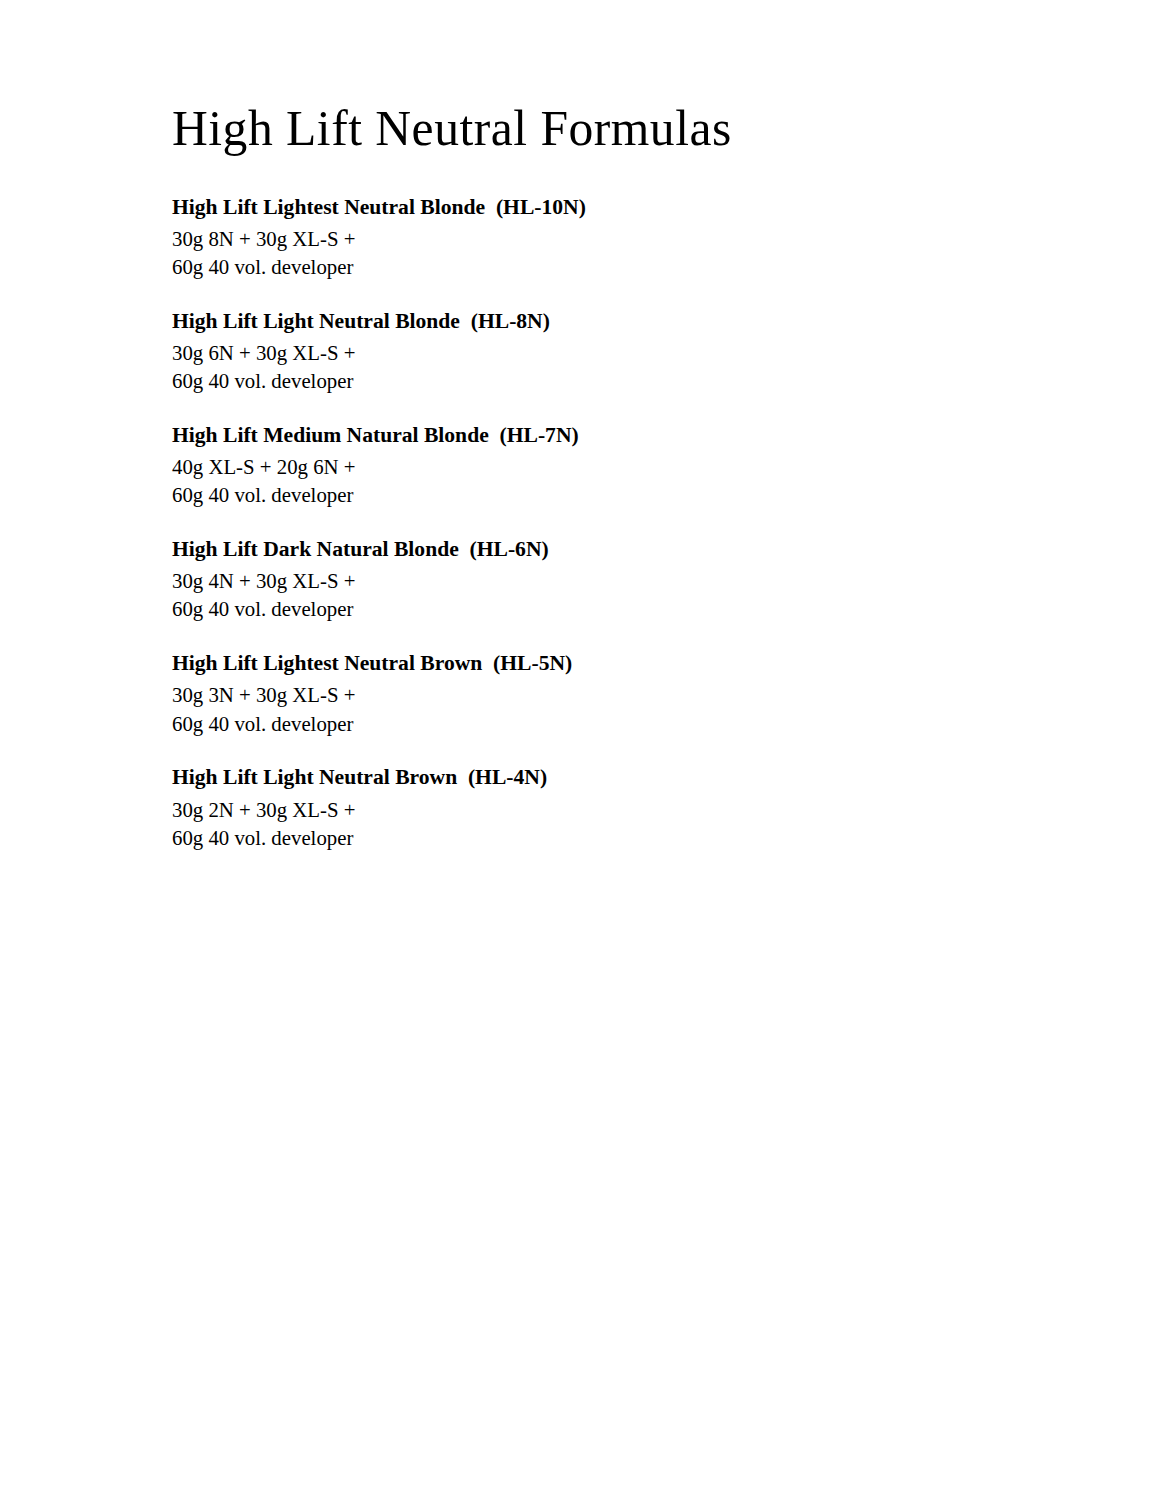High Lift Neutral Formulas
High Lift Lightest Neutral Blonde (HL-10N)
30g 8N + 30g XL-S +
60g 40 vol. developer
High Lift Light Neutral Blonde (HL-8N)
30g 6N + 30g XL-S +
60g 40 vol. developer
High Lift Medium Natural Blonde (HL-7N)
40g XL-S + 20g 6N +
60g 40 vol. developer
High Lift Dark Natural Blonde (HL-6N)
30g 4N + 30g XL-S +
60g 40 vol. developer
High Lift Lightest Neutral Brown (HL-5N)
30g 3N + 30g XL-S +
60g 40 vol. developer
High Lift Light Neutral Brown (HL-4N)
30g 2N + 30g XL-S +
60g 40 vol. developer